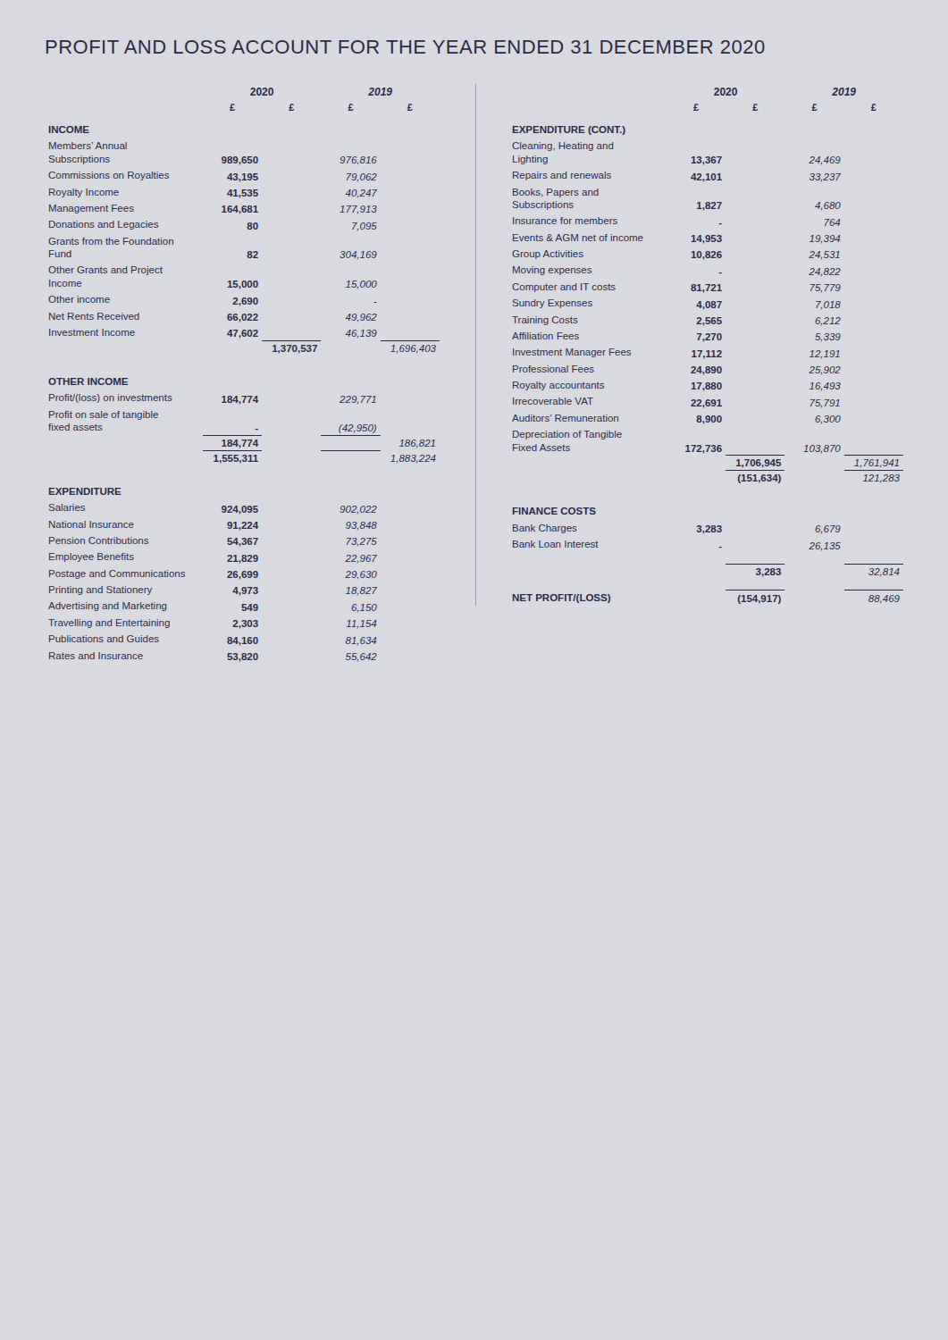PROFIT AND LOSS ACCOUNT FOR THE YEAR ENDED 31 DECEMBER 2020
| | 2020 | 2019 |
| --- | --- | --- |
| | £ | £ | £ | £ |
| INCOME | | | | |
| Members’ Annual Subscriptions | 989,650 | | 976,816 | |
| Commissions on Royalties | 43,195 | | 79,062 | |
| Royalty Income | 41,535 | | 40,247 | |
| Management Fees | 164,681 | | 177,913 | |
| Donations and Legacies | 80 | | 7,095 | |
| Grants from the Foundation Fund | 82 | | 304,169 | |
| Other Grants and Project Income | 15,000 | | 15,000 | |
| Other income | 2,690 | | - | |
| Net Rents Received | 66,022 | | 49,962 | |
| Investment Income | 47,602 | | 46,139 | |
| | | 1,370,537 | | 1,696,403 |
| OTHER INCOME | | | | |
| Profit/(loss) on investments | 184,774 | | 229,771 | |
| Profit on sale of tangible fixed assets | - | | (42,950) | |
| | 184,774 | | | 186,821 |
| | 1,555,311 | | | 1,883,224 |
| EXPENDITURE | | | | |
| Salaries | 924,095 | | 902,022 | |
| National Insurance | 91,224 | | 93,848 | |
| Pension Contributions | 54,367 | | 73,275 | |
| Employee Benefits | 21,829 | | 22,967 | |
| Postage and Communications | 26,699 | | 29,630 | |
| Printing and Stationery | 4,973 | | 18,827 | |
| Advertising and Marketing | 549 | | 6,150 | |
| Travelling and Entertaining | 2,303 | | 11,154 | |
| Publications and Guides | 84,160 | | 81,634 | |
| Rates and Insurance | 53,820 | | 55,642 | |
| | 2020 | 2019 |
| --- | --- | --- |
| | £ | £ | £ | £ |
| EXPENDITURE (CONT.) | | | | |
| Cleaning, Heating and Lighting | 13,367 | | 24,469 | |
| Repairs and renewals | 42,101 | | 33,237 | |
| Books, Papers and Subscriptions | 1,827 | | 4,680 | |
| Insurance for members | - | | 764 | |
| Events & AGM net of income | 14,953 | | 19,394 | |
| Group Activities | 10,826 | | 24,531 | |
| Moving expenses | - | | 24,822 | |
| Computer and IT costs | 81,721 | | 75,779 | |
| Sundry Expenses | 4,087 | | 7,018 | |
| Training Costs | 2,565 | | 6,212 | |
| Affiliation Fees | 7,270 | | 5,339 | |
| Investment Manager Fees | 17,112 | | 12,191 | |
| Professional Fees | 24,890 | | 25,902 | |
| Royalty accountants | 17,880 | | 16,493 | |
| Irrecoverable VAT | 22,691 | | 75,791 | |
| Auditors’ Remuneration | 8,900 | | 6,300 | |
| Depreciation of Tangible Fixed Assets | 172,736 | | 103,870 | |
| | | 1,706,945 | | 1,761,941 |
| | | (151,634) | | 121,283 |
| FINANCE COSTS | | | | |
| Bank Charges | 3,283 | | 6,679 | |
| Bank Loan Interest | - | | 26,135 | |
| | | 3,283 | | 32,814 |
| NET PROFIT/(LOSS) | | (154,917) | | 88,469 |